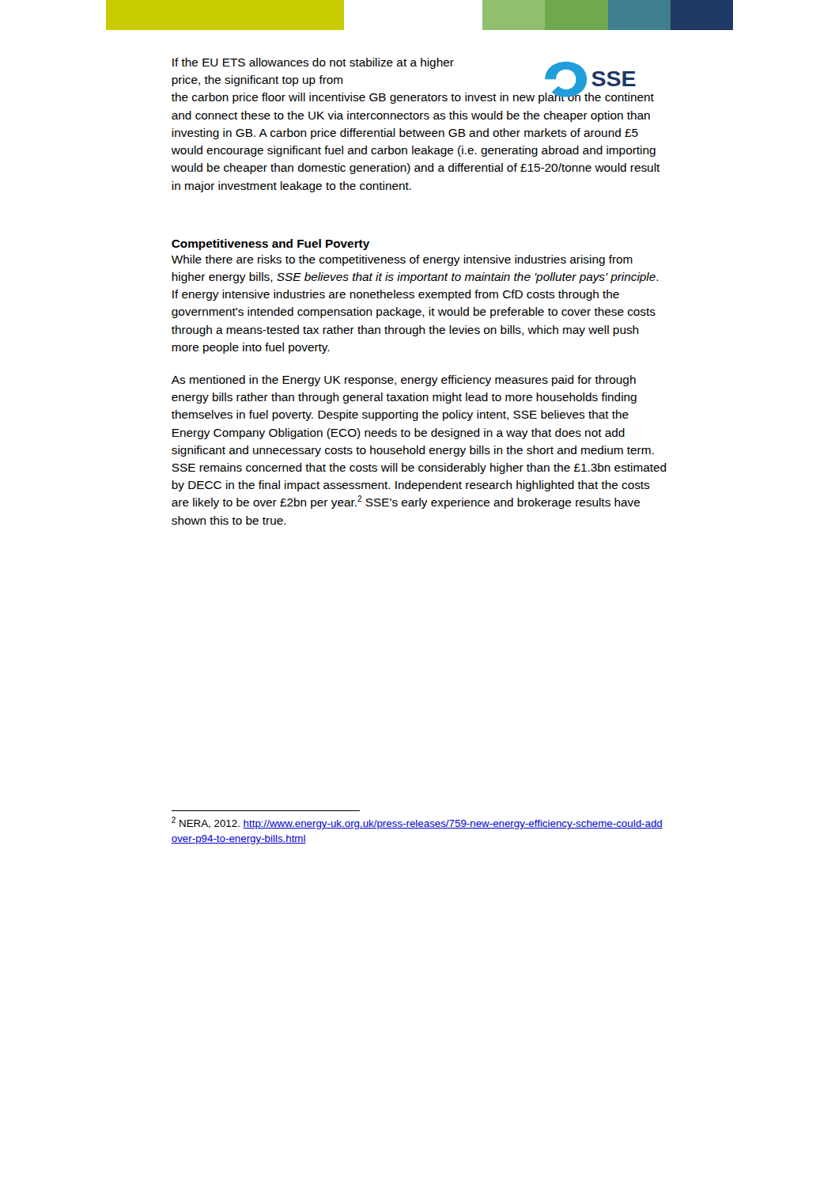SSE
If the EU ETS allowances do not stabilize at a higher price, the significant top up from the carbon price floor will incentivise GB generators to invest in new plant on the continent and connect these to the UK via interconnectors as this would be the cheaper option than investing in GB. A carbon price differential between GB and other markets of around £5 would encourage significant fuel and carbon leakage (i.e. generating abroad and importing would be cheaper than domestic generation) and a differential of £15-20/tonne would result in major investment leakage to the continent.
Competitiveness and Fuel Poverty
While there are risks to the competitiveness of energy intensive industries arising from higher energy bills, SSE believes that it is important to maintain the 'polluter pays' principle. If energy intensive industries are nonetheless exempted from CfD costs through the government's intended compensation package, it would be preferable to cover these costs through a means-tested tax rather than through the levies on bills, which may well push more people into fuel poverty.
As mentioned in the Energy UK response, energy efficiency measures paid for through energy bills rather than through general taxation might lead to more households finding themselves in fuel poverty. Despite supporting the policy intent, SSE believes that the Energy Company Obligation (ECO) needs to be designed in a way that does not add significant and unnecessary costs to household energy bills in the short and medium term. SSE remains concerned that the costs will be considerably higher than the £1.3bn estimated by DECC in the final impact assessment. Independent research highlighted that the costs are likely to be over £2bn per year.2 SSE's early experience and brokerage results have shown this to be true.
2 NERA, 2012. http://www.energy-uk.org.uk/press-releases/759-new-energy-efficiency-scheme-could-addover-p94-to-energy-bills.html